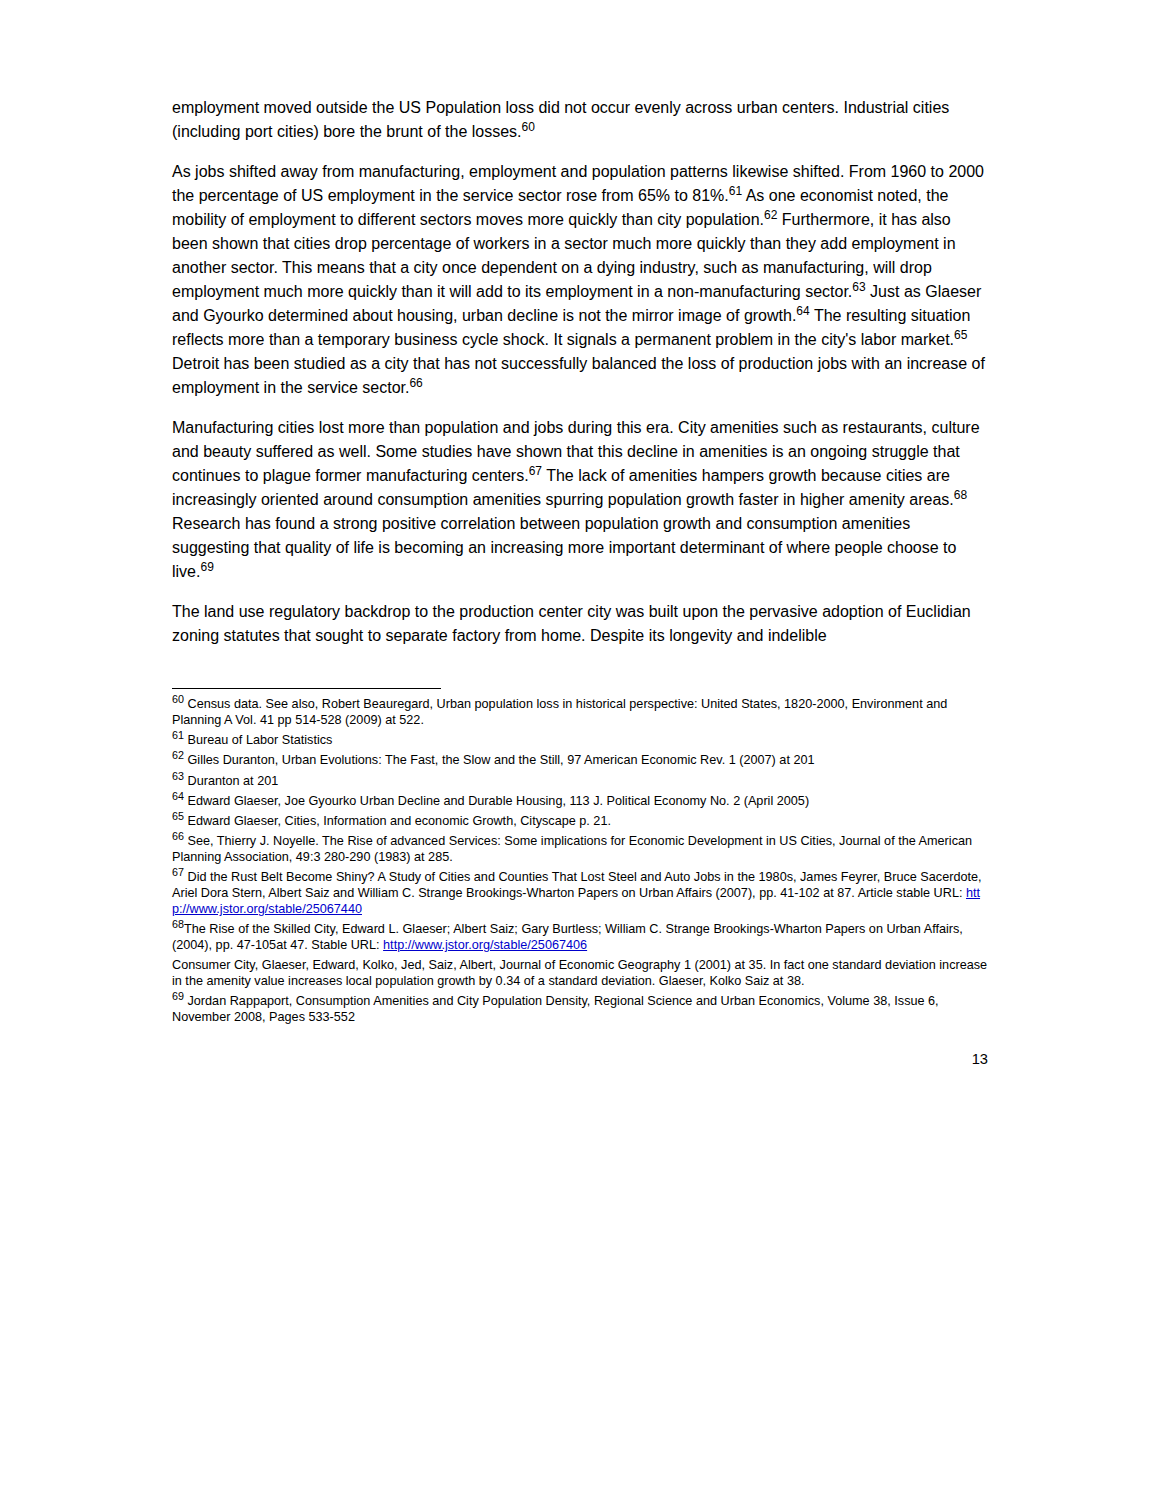employment moved outside the US Population loss did not occur evenly across urban centers. Industrial cities (including port cities) bore the brunt of the losses.60
As jobs shifted away from manufacturing, employment and population patterns likewise shifted. From 1960 to 2000 the percentage of US employment in the service sector rose from 65% to 81%.61 As one economist noted, the mobility of employment to different sectors moves more quickly than city population.62 Furthermore, it has also been shown that cities drop percentage of workers in a sector much more quickly than they add employment in another sector. This means that a city once dependent on a dying industry, such as manufacturing, will drop employment much more quickly than it will add to its employment in a non-manufacturing sector.63 Just as Glaeser and Gyourko determined about housing, urban decline is not the mirror image of growth.64 The resulting situation reflects more than a temporary business cycle shock. It signals a permanent problem in the city's labor market.65 Detroit has been studied as a city that has not successfully balanced the loss of production jobs with an increase of employment in the service sector.66
Manufacturing cities lost more than population and jobs during this era. City amenities such as restaurants, culture and beauty suffered as well. Some studies have shown that this decline in amenities is an ongoing struggle that continues to plague former manufacturing centers.67 The lack of amenities hampers growth because cities are increasingly oriented around consumption amenities spurring population growth faster in higher amenity areas.68 Research has found a strong positive correlation between population growth and consumption amenities suggesting that quality of life is becoming an increasing more important determinant of where people choose to live.69
The land use regulatory backdrop to the production center city was built upon the pervasive adoption of Euclidian zoning statutes that sought to separate factory from home. Despite its longevity and indelible
60 Census data. See also, Robert Beauregard, Urban population loss in historical perspective: United States, 1820-2000, Environment and Planning A Vol. 41 pp 514-528 (2009) at 522.
61 Bureau of Labor Statistics
62 Gilles Duranton, Urban Evolutions: The Fast, the Slow and the Still, 97 American Economic Rev. 1 (2007) at 201
63 Duranton at 201
64 Edward Glaeser, Joe Gyourko Urban Decline and Durable Housing, 113 J. Political Economy No. 2 (April 2005)
65 Edward Glaeser, Cities, Information and economic Growth, Cityscape p. 21.
66 See, Thierry J. Noyelle. The Rise of advanced Services: Some implications for Economic Development in US Cities, Journal of the American Planning Association, 49:3 280-290 (1983) at 285.
67 Did the Rust Belt Become Shiny? A Study of Cities and Counties That Lost Steel and Auto Jobs in the 1980s, James Feyrer, Bruce Sacerdote, Ariel Dora Stern, Albert Saiz and William C. Strange Brookings-Wharton Papers on Urban Affairs (2007), pp. 41-102 at 87. Article stable URL: http://www.jstor.org/stable/25067440
68The Rise of the Skilled City, Edward L. Glaeser; Albert Saiz; Gary Burtless; William C. Strange Brookings-Wharton Papers on Urban Affairs, (2004), pp. 47-105at 47. Stable URL: http://www.jstor.org/stable/25067406
Consumer City, Glaeser, Edward, Kolko, Jed, Saiz, Albert, Journal of Economic Geography 1 (2001) at 35. In fact one standard deviation increase in the amenity value increases local population growth by 0.34 of a standard deviation. Glaeser, Kolko Saiz at 38.
69 Jordan Rappaport, Consumption Amenities and City Population Density, Regional Science and Urban Economics, Volume 38, Issue 6, November 2008, Pages 533-552
13